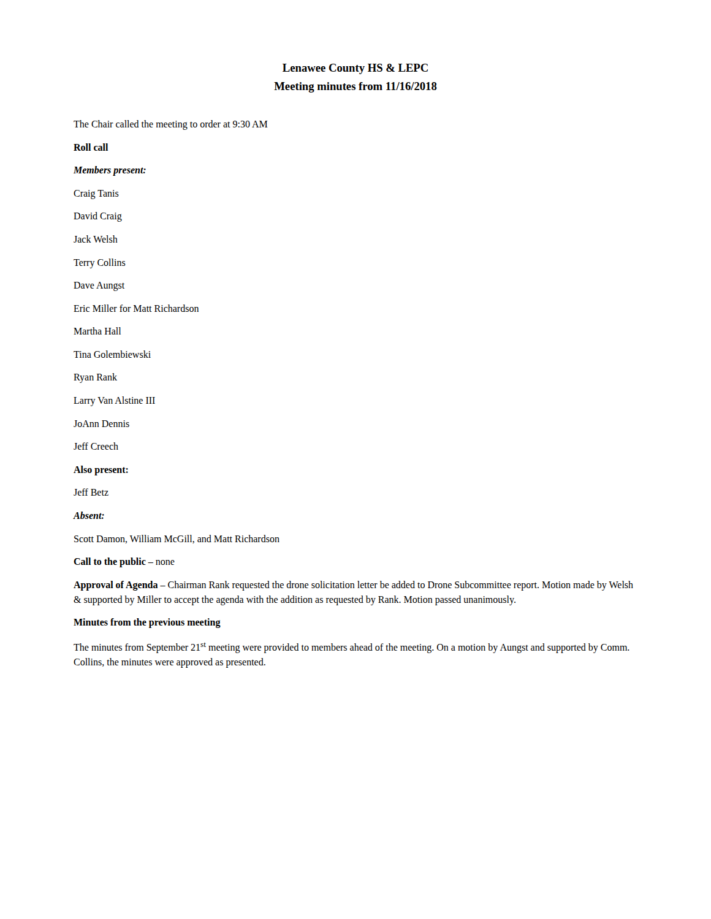Lenawee County HS & LEPC Meeting minutes from 11/16/2018
The Chair called the meeting to order at 9:30 AM
Roll call
Members present:
Craig Tanis
David Craig
Jack Welsh
Terry Collins
Dave Aungst
Eric Miller for Matt Richardson
Martha Hall
Tina Golembiewski
Ryan Rank
Larry Van Alstine III
JoAnn Dennis
Jeff Creech
Also present:
Jeff Betz
Absent:
Scott Damon, William McGill, and Matt Richardson
Call to the public – none
Approval of Agenda – Chairman Rank requested the drone solicitation letter be added to Drone Subcommittee report. Motion made by Welsh & supported by Miller to accept the agenda with the addition as requested by Rank. Motion passed unanimously.
Minutes from the previous meeting
The minutes from September 21st meeting were provided to members ahead of the meeting. On a motion by Aungst and supported by Comm. Collins, the minutes were approved as presented.